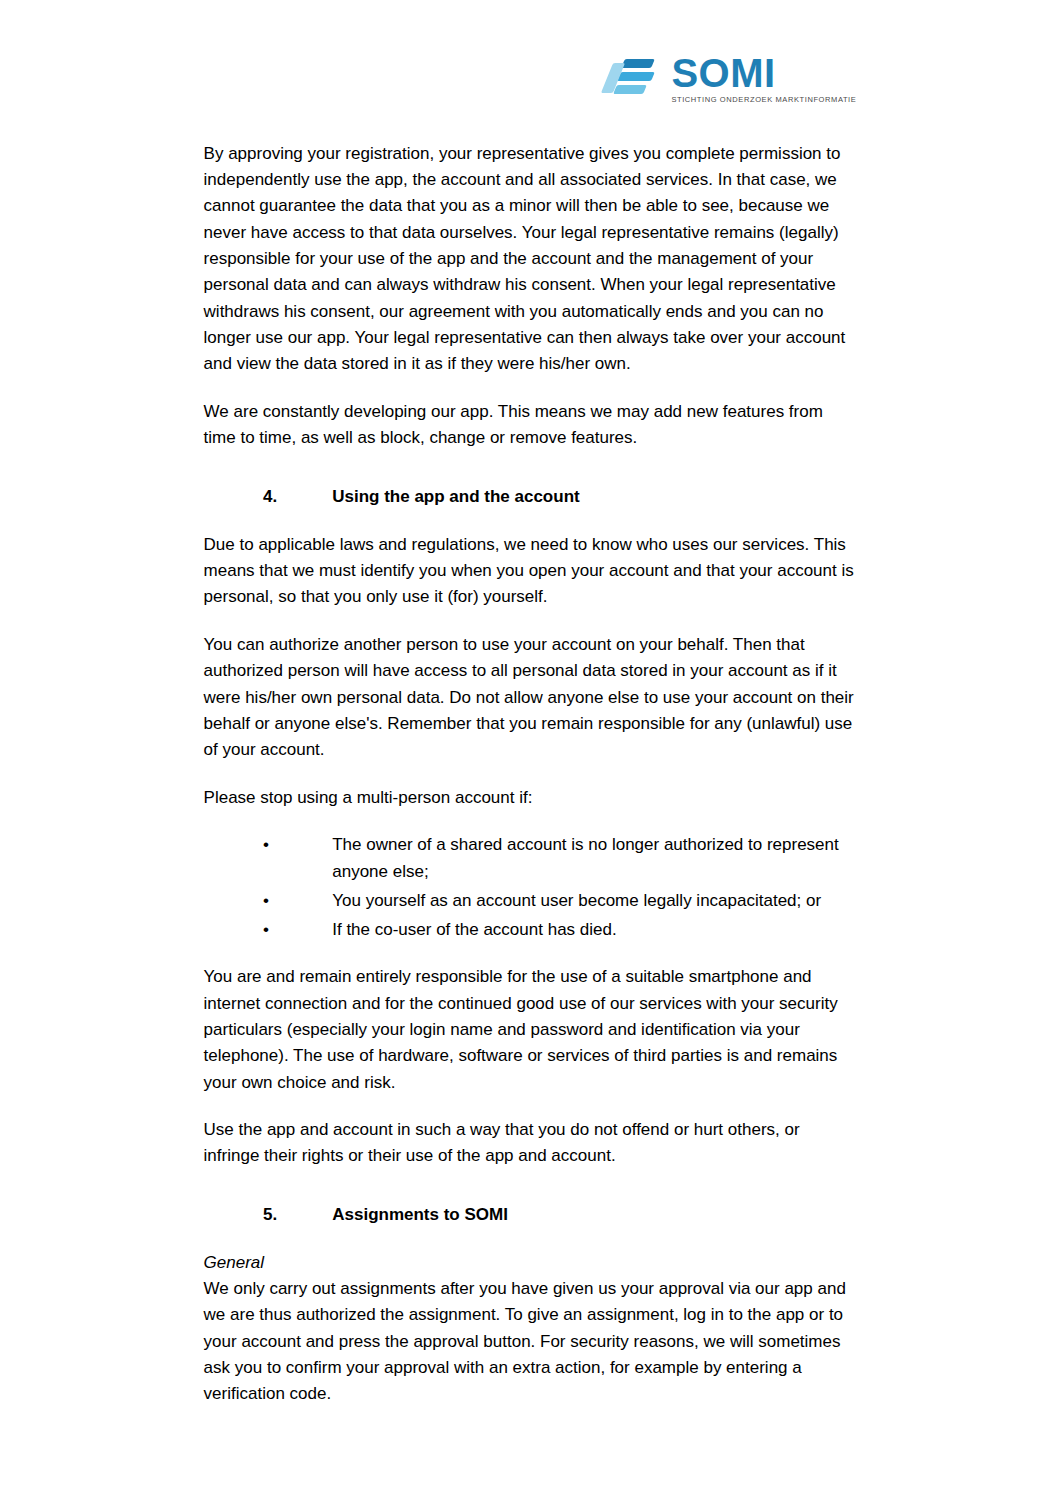SOMI
Stichting Onderzoek Marktinformatie
By approving your registration, your representative gives you complete permission to independently use the app, the account and all associated services. In that case, we cannot guarantee the data that you as a minor will then be able to see, because we never have access to that data ourselves. Your legal representative remains (legally) responsible for your use of the app and the account and the management of your personal data and can always withdraw his consent. When your legal representative withdraws his consent, our agreement with you automatically ends and you can no longer use our app. Your legal representative can then always take over your account and view the data stored in it as if they were his/her own.
We are constantly developing our app. This means we may add new features from time to time, as well as block, change or remove features.
4. Using the app and the account
Due to applicable laws and regulations, we need to know who uses our services. This means that we must identify you when you open your account and that your account is personal, so that you only use it (for) yourself.
You can authorize another person to use your account on your behalf. Then that authorized person will have access to all personal data stored in your account as if it were his/her own personal data. Do not allow anyone else to use your account on their behalf or anyone else's. Remember that you remain responsible for any (unlawful) use of your account.
Please stop using a multi-person account if:
The owner of a shared account is no longer authorized to represent anyone else;
You yourself as an account user become legally incapacitated; or
If the co-user of the account has died.
You are and remain entirely responsible for the use of a suitable smartphone and internet connection and for the continued good use of our services with your security particulars (especially your login name and password and identification via your telephone). The use of hardware, software or services of third parties is and remains your own choice and risk.
Use the app and account in such a way that you do not offend or hurt others, or infringe their rights or their use of the app and account.
5. Assignments to SOMI
General
We only carry out assignments after you have given us your approval via our app and we are thus authorized the assignment. To give an assignment, log in to the app or to your account and press the approval button. For security reasons, we will sometimes ask you to confirm your approval with an extra action, for example by entering a verification code.